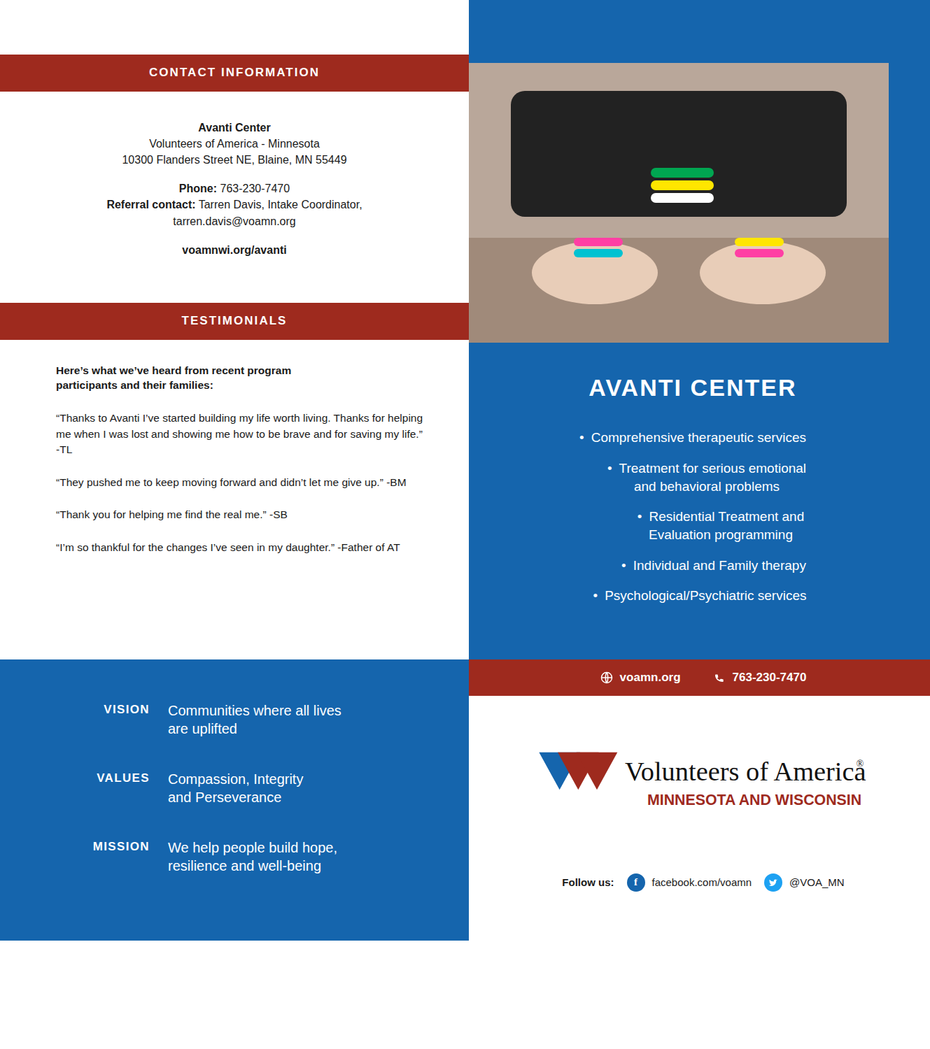CONTACT INFORMATION
Avanti Center
Volunteers of America - Minnesota
10300 Flanders Street NE, Blaine, MN 55449
Phone: 763-230-7470
Referral contact: Tarren Davis, Intake Coordinator,
tarren.davis@voamn.org
voamnwi.org/avanti
TESTIMONIALS
Here’s what we’ve heard from recent program
participants and their families:
“Thanks to Avanti I’ve started building my life worth living. Thanks for helping me when I was lost and showing me how to be brave and for saving my life.” -TL
“They pushed me to keep moving forward and didn’t let me give up.” -BM
“Thank you for helping me find the real me.” -SB
“I’m so thankful for the changes I’ve seen in my daughter.” -Father of AT
AVANTI CENTER
•Comprehensive therapeutic services
•Treatment for serious emotional
and behavioral problems
•Residential Treatment and
Evaluation programming
•Individual and Family therapy
•Psychological/Psychiatric services
VISION
Communities where all lives
are uplifted
VALUES
Compassion, Integrity
and Perseverance
MISSION
We help people build hope,
resilience and well-being
voamn.org 763-230-7470
Follow us: f facebook.com/voamn @VOA_MN